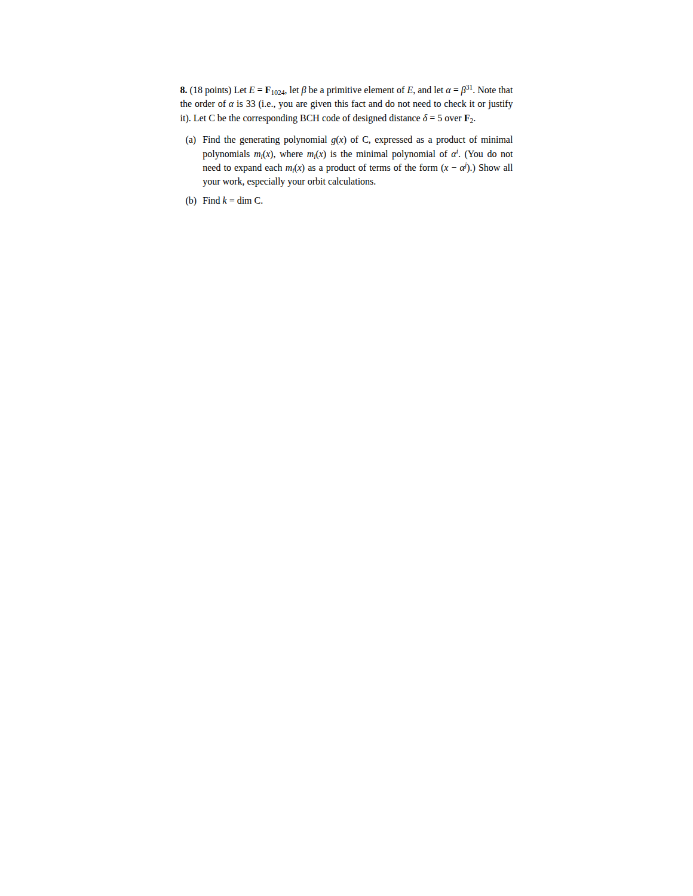8. (18 points) Let E = F1024, let β be a primitive element of E, and let α = β31. Note that the order of α is 33 (i.e., you are given this fact and do not need to check it or justify it). Let C be the corresponding BCH code of designed distance δ = 5 over F2.
(a) Find the generating polynomial g(x) of C, expressed as a product of minimal polynomials mi(x), where mi(x) is the minimal polynomial of αi. (You do not need to expand each mi(x) as a product of terms of the form (x − αj).) Show all your work, especially your orbit calculations.
(b) Find k = dim C.